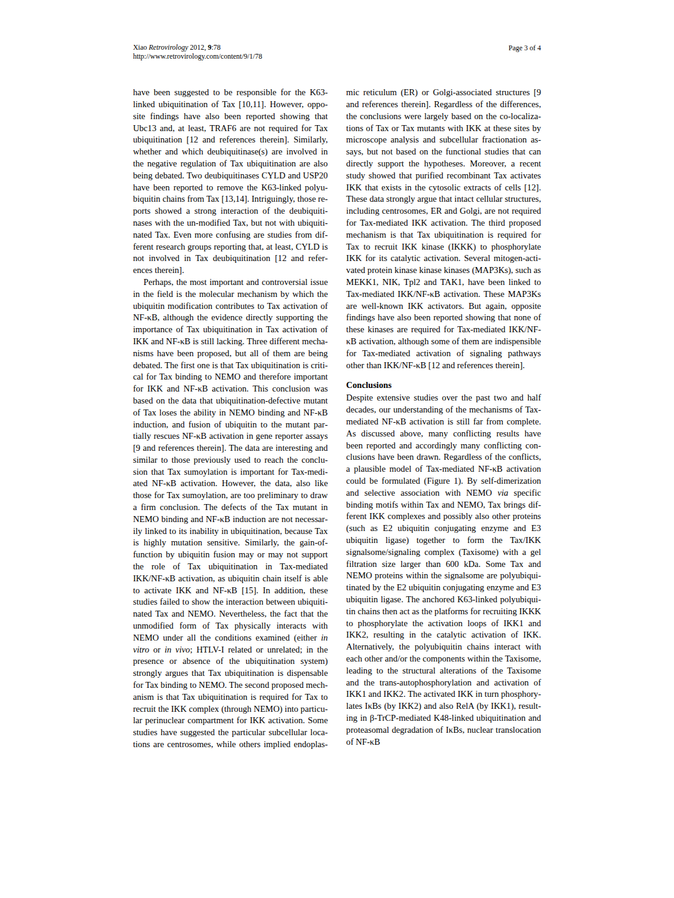Xiao Retrovirology 2012, 9:78 http://www.retrovirology.com/content/9/1/78
Page 3 of 4
have been suggested to be responsible for the K63-linked ubiquitination of Tax [10,11]. However, opposite findings have also been reported showing that Ubc13 and, at least, TRAF6 are not required for Tax ubiquitination [12 and references therein]. Similarly, whether and which deubiquitinase(s) are involved in the negative regulation of Tax ubiquitination are also being debated. Two deubiquitinases CYLD and USP20 have been reported to remove the K63-linked polyubiquitin chains from Tax [13,14]. Intriguingly, those reports showed a strong interaction of the deubiquitinases with the un-modified Tax, but not with ubiquitinated Tax. Even more confusing are studies from different research groups reporting that, at least, CYLD is not involved in Tax deubiquitination [12 and references therein].
Perhaps, the most important and controversial issue in the field is the molecular mechanism by which the ubiquitin modification contributes to Tax activation of NF-κB, although the evidence directly supporting the importance of Tax ubiquitination in Tax activation of IKK and NF-κB is still lacking. Three different mechanisms have been proposed, but all of them are being debated. The first one is that Tax ubiquitination is critical for Tax binding to NEMO and therefore important for IKK and NF-κB activation. This conclusion was based on the data that ubiquitination-defective mutant of Tax loses the ability in NEMO binding and NF-κB induction, and fusion of ubiquitin to the mutant partially rescues NF-κB activation in gene reporter assays [9 and references therein]. The data are interesting and similar to those previously used to reach the conclusion that Tax sumoylation is important for Tax-mediated NF-κB activation. However, the data, also like those for Tax sumoylation, are too preliminary to draw a firm conclusion. The defects of the Tax mutant in NEMO binding and NF-κB induction are not necessarily linked to its inability in ubiquitination, because Tax is highly mutation sensitive. Similarly, the gain-of-function by ubiquitin fusion may or may not support the role of Tax ubiquitination in Tax-mediated IKK/NF-κB activation, as ubiquitin chain itself is able to activate IKK and NF-κB [15]. In addition, these studies failed to show the interaction between ubiquitinated Tax and NEMO. Nevertheless, the fact that the unmodified form of Tax physically interacts with NEMO under all the conditions examined (either in vitro or in vivo; HTLV-I related or unrelated; in the presence or absence of the ubiquitination system) strongly argues that Tax ubiquitination is dispensable for Tax binding to NEMO. The second proposed mechanism is that Tax ubiquitination is required for Tax to recruit the IKK complex (through NEMO) into particular perinuclear compartment for IKK activation. Some studies have suggested the particular subcellular locations are centrosomes, while others implied endoplasmic reticulum (ER) or Golgi-associated structures [9 and references therein]. Regardless of the differences, the conclusions were largely based on the co-localizations of Tax or Tax mutants with IKK at these sites by microscope analysis and subcellular fractionation assays, but not based on the functional studies that can directly support the hypotheses. Moreover, a recent study showed that purified recombinant Tax activates IKK that exists in the cytosolic extracts of cells [12]. These data strongly argue that intact cellular structures, including centrosomes, ER and Golgi, are not required for Tax-mediated IKK activation. The third proposed mechanism is that Tax ubiquitination is required for Tax to recruit IKK kinase (IKKK) to phosphorylate IKK for its catalytic activation. Several mitogen-activated protein kinase kinase kinases (MAP3Ks), such as MEKK1, NIK, Tpl2 and TAK1, have been linked to Tax-mediated IKK/NF-κB activation. These MAP3Ks are well-known IKK activators. But again, opposite findings have also been reported showing that none of these kinases are required for Tax-mediated IKK/NF-κB activation, although some of them are indispensible for Tax-mediated activation of signaling pathways other than IKK/NF-κB [12 and references therein].
Conclusions
Despite extensive studies over the past two and half decades, our understanding of the mechanisms of Tax-mediated NF-κB activation is still far from complete. As discussed above, many conflicting results have been reported and accordingly many conflicting conclusions have been drawn. Regardless of the conflicts, a plausible model of Tax-mediated NF-κB activation could be formulated (Figure 1). By self-dimerization and selective association with NEMO via specific binding motifs within Tax and NEMO, Tax brings different IKK complexes and possibly also other proteins (such as E2 ubiquitin conjugating enzyme and E3 ubiquitin ligase) together to form the Tax/IKK signalsome/signaling complex (Taxisome) with a gel filtration size larger than 600 kDa. Some Tax and NEMO proteins within the signalsome are polyubiquitinated by the E2 ubiquitin conjugating enzyme and E3 ubiquitin ligase. The anchored K63-linked polyubiquitin chains then act as the platforms for recruiting IKKK to phosphorylate the activation loops of IKK1 and IKK2, resulting in the catalytic activation of IKK. Alternatively, the polyubiquitin chains interact with each other and/or the components within the Taxisome, leading to the structural alterations of the Taxisome and the trans-autophosphorylation and activation of IKK1 and IKK2. The activated IKK in turn phosphorylates IκBs (by IKK2) and also RelA (by IKK1), resulting in β-TrCP-mediated K48-linked ubiquitination and proteasomal degradation of IκBs, nuclear translocation of NF-κB